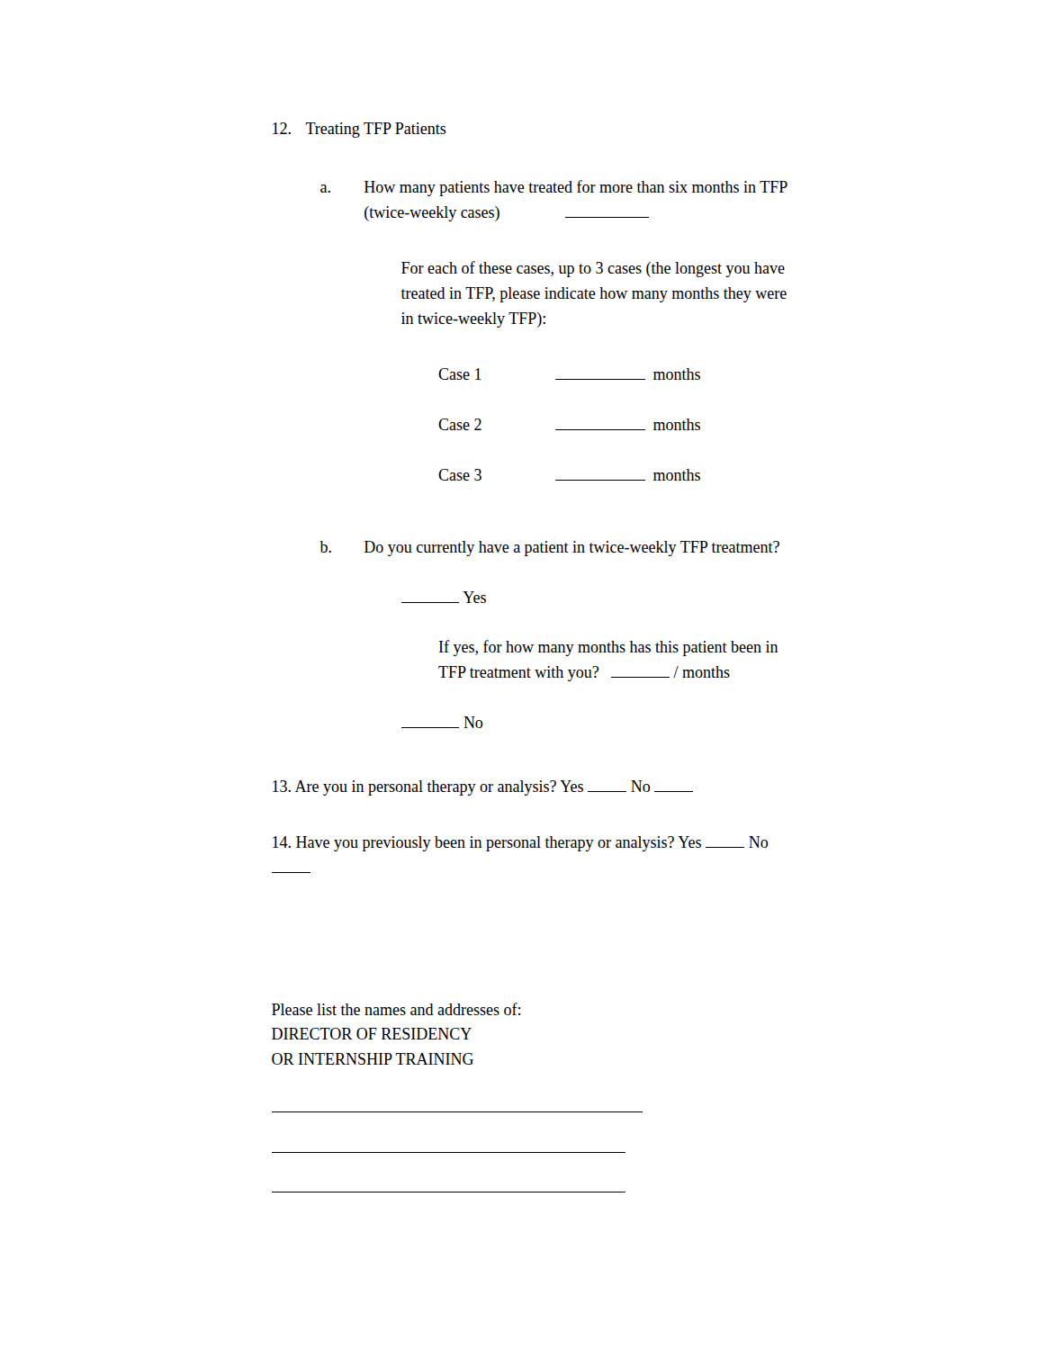12. Treating TFP Patients
a.
How many patients have treated for more than six months in TFP (twice-weekly cases)
For each of these cases, up to 3 cases (the longest you have treated in TFP, please indicate how many months they were in twice-weekly TFP):
Case 1 months
Case 2 months
Case 3 months
b.
Do you currently have a patient in twice-weekly TFP treatment?
Yes
If yes, for how many months has this patient been in TFP treatment with you? / months
No
13. Are you in personal therapy or analysis? Yes No
14. Have you previously been in personal therapy or analysis? Yes No
Please list the names and addresses of:
DIRECTOR OF RESIDENCY
OR INTERNSHIP TRAINING